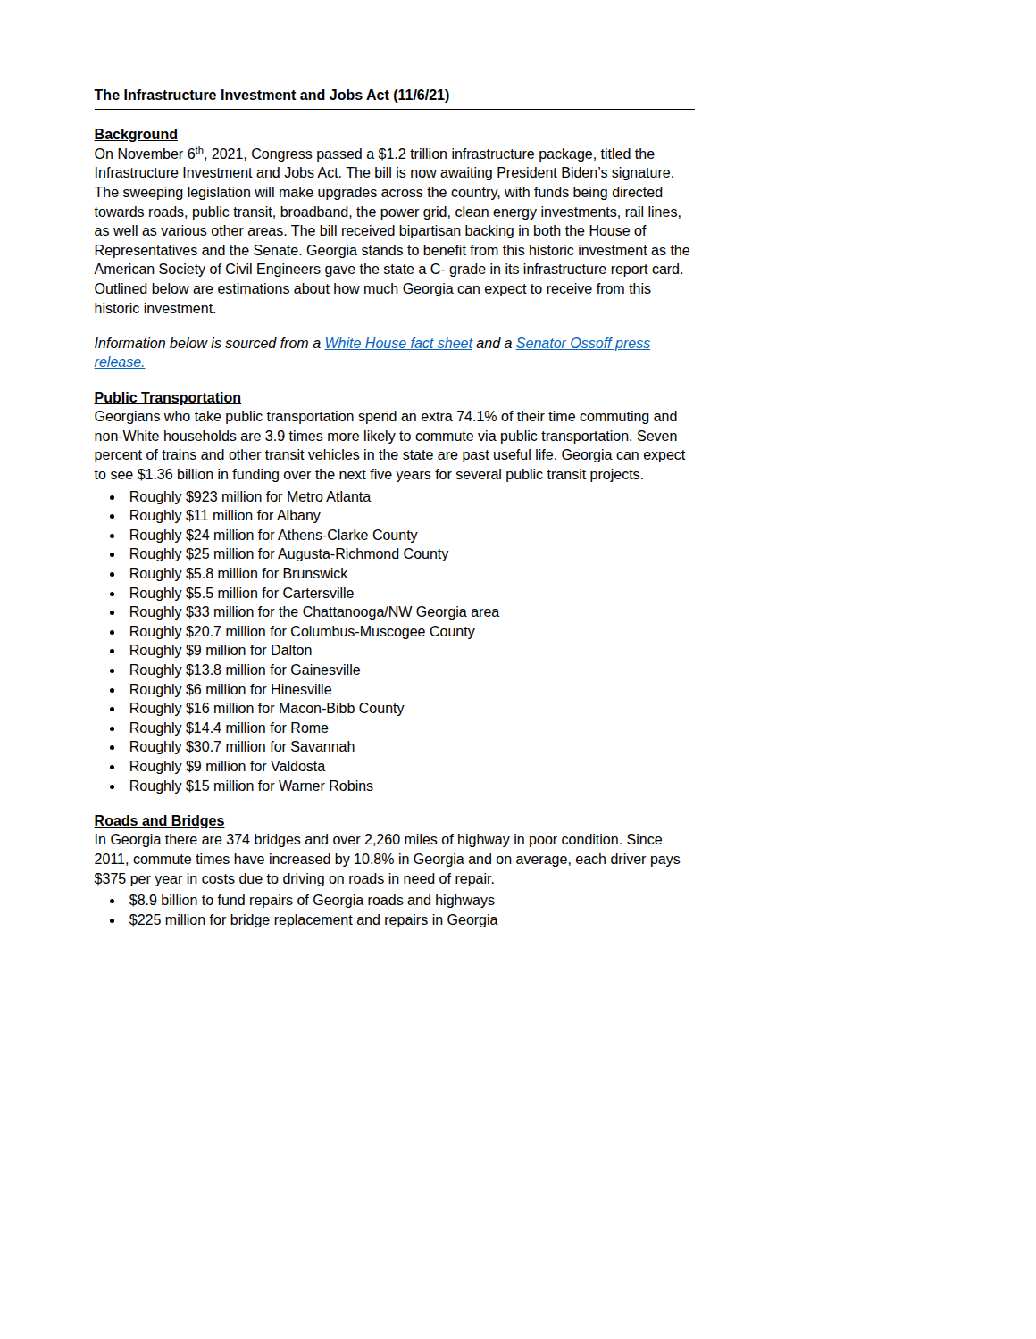The Infrastructure Investment and Jobs Act (11/6/21)
Background
On November 6th, 2021, Congress passed a $1.2 trillion infrastructure package, titled the Infrastructure Investment and Jobs Act. The bill is now awaiting President Biden’s signature. The sweeping legislation will make upgrades across the country, with funds being directed towards roads, public transit, broadband, the power grid, clean energy investments, rail lines, as well as various other areas. The bill received bipartisan backing in both the House of Representatives and the Senate. Georgia stands to benefit from this historic investment as the American Society of Civil Engineers gave the state a C- grade in its infrastructure report card. Outlined below are estimations about how much Georgia can expect to receive from this historic investment.
Information below is sourced from a White House fact sheet and a Senator Ossoff press release.
Public Transportation
Georgians who take public transportation spend an extra 74.1% of their time commuting and non-White households are 3.9 times more likely to commute via public transportation. Seven percent of trains and other transit vehicles in the state are past useful life. Georgia can expect to see $1.36 billion in funding over the next five years for several public transit projects.
Roughly $923 million for Metro Atlanta
Roughly $11 million for Albany
Roughly $24 million for Athens-Clarke County
Roughly $25 million for Augusta-Richmond County
Roughly $5.8 million for Brunswick
Roughly $5.5 million for Cartersville
Roughly $33 million for the Chattanooga/NW Georgia area
Roughly $20.7 million for Columbus-Muscogee County
Roughly $9 million for Dalton
Roughly $13.8 million for Gainesville
Roughly $6 million for Hinesville
Roughly $16 million for Macon-Bibb County
Roughly $14.4 million for Rome
Roughly $30.7 million for Savannah
Roughly $9 million for Valdosta
Roughly $15 million for Warner Robins
Roads and Bridges
In Georgia there are 374 bridges and over 2,260 miles of highway in poor condition. Since 2011, commute times have increased by 10.8% in Georgia and on average, each driver pays $375 per year in costs due to driving on roads in need of repair.
$8.9 billion to fund repairs of Georgia roads and highways
$225 million for bridge replacement and repairs in Georgia